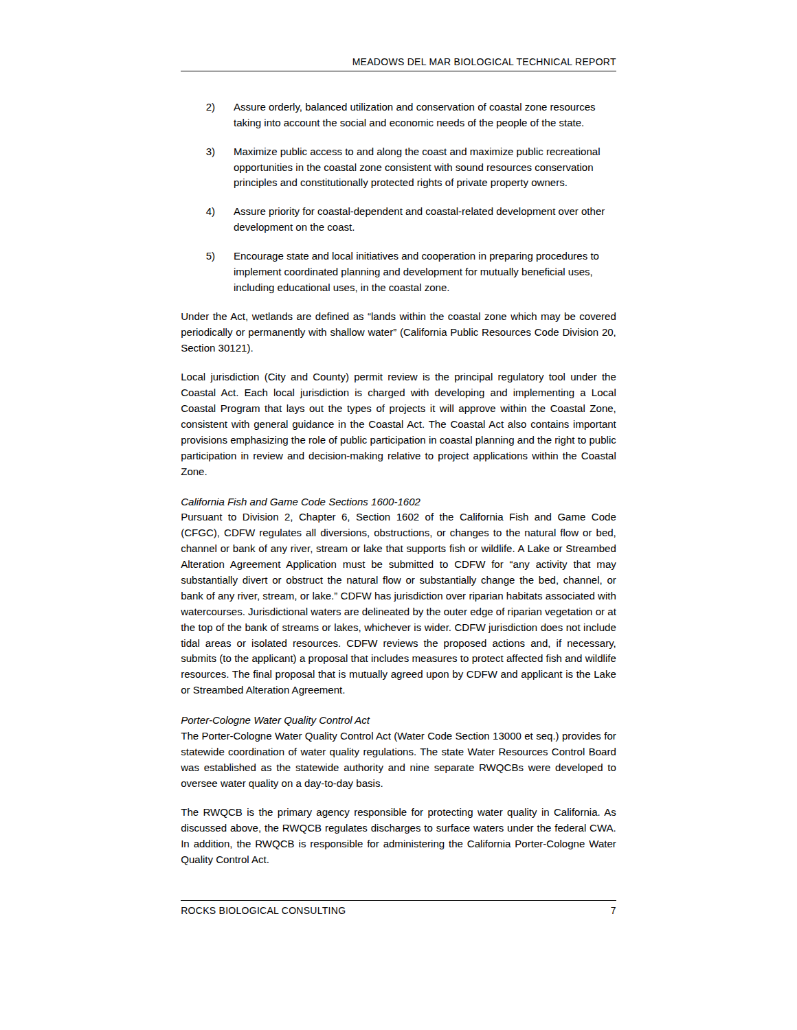MEADOWS DEL MAR BIOLOGICAL TECHNICAL REPORT
2) Assure orderly, balanced utilization and conservation of coastal zone resources taking into account the social and economic needs of the people of the state.
3) Maximize public access to and along the coast and maximize public recreational opportunities in the coastal zone consistent with sound resources conservation principles and constitutionally protected rights of private property owners.
4) Assure priority for coastal-dependent and coastal-related development over other development on the coast.
5) Encourage state and local initiatives and cooperation in preparing procedures to implement coordinated planning and development for mutually beneficial uses, including educational uses, in the coastal zone.
Under the Act, wetlands are defined as “lands within the coastal zone which may be covered periodically or permanently with shallow water” (California Public Resources Code Division 20, Section 30121).
Local jurisdiction (City and County) permit review is the principal regulatory tool under the Coastal Act. Each local jurisdiction is charged with developing and implementing a Local Coastal Program that lays out the types of projects it will approve within the Coastal Zone, consistent with general guidance in the Coastal Act. The Coastal Act also contains important provisions emphasizing the role of public participation in coastal planning and the right to public participation in review and decision-making relative to project applications within the Coastal Zone.
California Fish and Game Code Sections 1600-1602
Pursuant to Division 2, Chapter 6, Section 1602 of the California Fish and Game Code (CFGC), CDFW regulates all diversions, obstructions, or changes to the natural flow or bed, channel or bank of any river, stream or lake that supports fish or wildlife. A Lake or Streambed Alteration Agreement Application must be submitted to CDFW for “any activity that may substantially divert or obstruct the natural flow or substantially change the bed, channel, or bank of any river, stream, or lake.” CDFW has jurisdiction over riparian habitats associated with watercourses. Jurisdictional waters are delineated by the outer edge of riparian vegetation or at the top of the bank of streams or lakes, whichever is wider. CDFW jurisdiction does not include tidal areas or isolated resources. CDFW reviews the proposed actions and, if necessary, submits (to the applicant) a proposal that includes measures to protect affected fish and wildlife resources. The final proposal that is mutually agreed upon by CDFW and applicant is the Lake or Streambed Alteration Agreement.
Porter-Cologne Water Quality Control Act
The Porter-Cologne Water Quality Control Act (Water Code Section 13000 et seq.) provides for statewide coordination of water quality regulations. The state Water Resources Control Board was established as the statewide authority and nine separate RWQCBs were developed to oversee water quality on a day-to-day basis.
The RWQCB is the primary agency responsible for protecting water quality in California. As discussed above, the RWQCB regulates discharges to surface waters under the federal CWA. In addition, the RWQCB is responsible for administering the California Porter-Cologne Water Quality Control Act.
ROCKS BIOLOGICAL CONSULTING 7